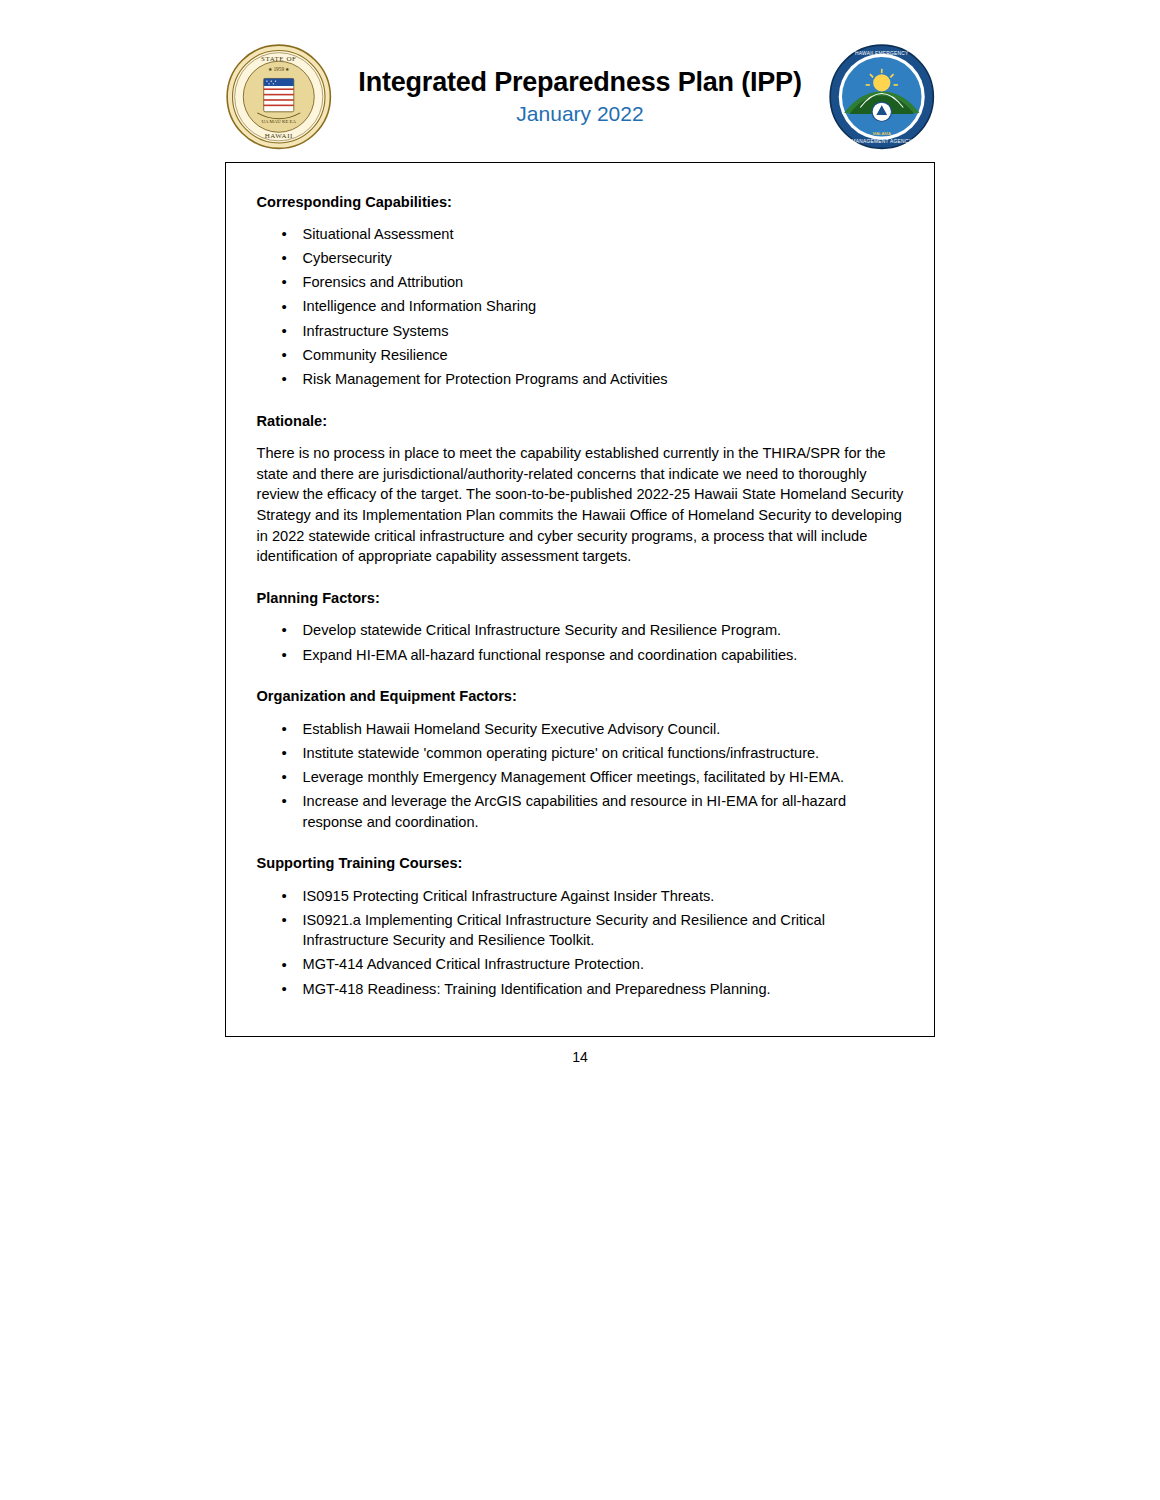STATE OF HAWAII ★ 1959 ★ UA MAU KE EA
Integrated Preparedness Plan (IPP)
January 2022
HAWAII EMERGENCY MANAGEMENT AGENCY MALAMA
Corresponding Capabilities:
Situational Assessment
Cybersecurity
Forensics and Attribution
Intelligence and Information Sharing
Infrastructure Systems
Community Resilience
Risk Management for Protection Programs and Activities
Rationale:
There is no process in place to meet the capability established currently in the THIRA/SPR for the state and there are jurisdictional/authority-related concerns that indicate we need to thoroughly review the efficacy of the target. The soon-to-be-published 2022-25 Hawaii State Homeland Security Strategy and its Implementation Plan commits the Hawaii Office of Homeland Security to developing in 2022 statewide critical infrastructure and cyber security programs, a process that will include identification of appropriate capability assessment targets.
Planning Factors:
Develop statewide Critical Infrastructure Security and Resilience Program.
Expand HI-EMA all-hazard functional response and coordination capabilities.
Organization and Equipment Factors:
Establish Hawaii Homeland Security Executive Advisory Council.
Institute statewide 'common operating picture' on critical functions/infrastructure.
Leverage monthly Emergency Management Officer meetings, facilitated by HI-EMA.
Increase and leverage the ArcGIS capabilities and resource in HI-EMA for all-hazard response and coordination.
Supporting Training Courses:
IS0915 Protecting Critical Infrastructure Against Insider Threats.
IS0921.a Implementing Critical Infrastructure Security and Resilience and Critical Infrastructure Security and Resilience Toolkit.
MGT-414 Advanced Critical Infrastructure Protection.
MGT-418 Readiness: Training Identification and Preparedness Planning.
14